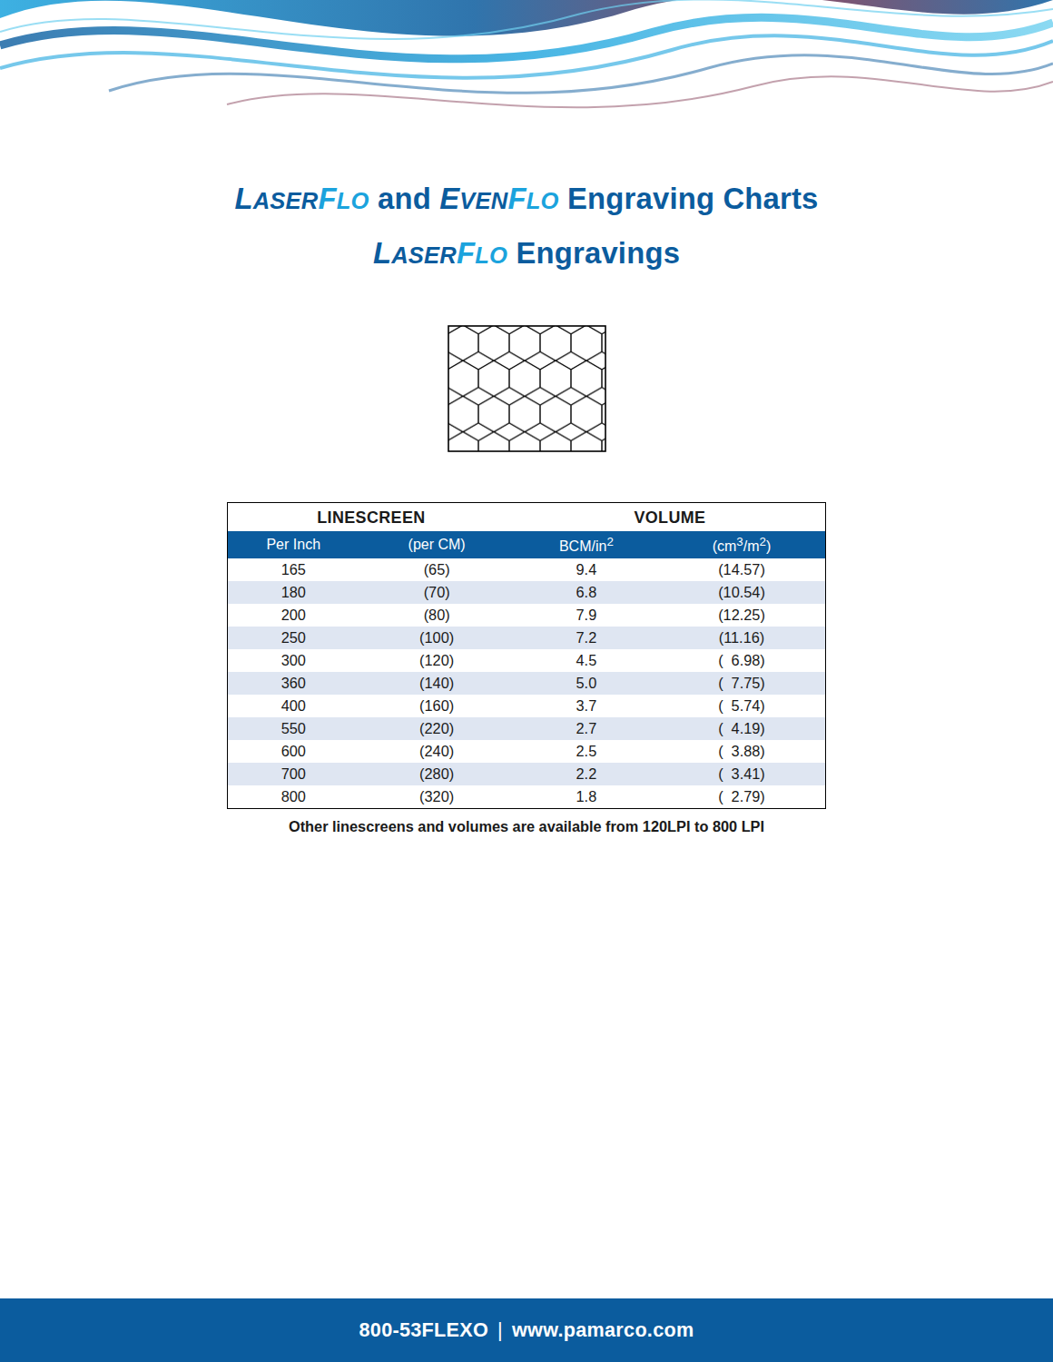LASER FLO and EVEN FLO Engraving Charts
LASER FLO Engravings
Other linescreens and volumes are available from 120LPI to 800 LPI
| LINESCREEN | VOLUME |
| --- | --- |
| Per Inch | (per CM) | BCM/in 2 | (cm 3 /m 2 ) |
| 165 | (65) | 9.4 | (14.57) |
| 180 | (70) | 6.8 | (10.54) |
| 200 | (80) | 7.9 | (12.25) |
| 250 | (100) | 7.2 | (11.16) |
| 300 | (120) | 4.5 | ( 6.98) |
| 360 | (140) | 5.0 | ( 7.75) |
| 400 | (160) | 3.7 | ( 5.74) |
| 550 | (220) | 2.7 | ( 4.19) |
| 600 | (240) | 2.5 | ( 3.88) |
| 700 | (280) | 2.2 | ( 3.41) |
| 800 | (320) | 1.8 | ( 2.79) |
800-53FLEXO|www.pamarco.com